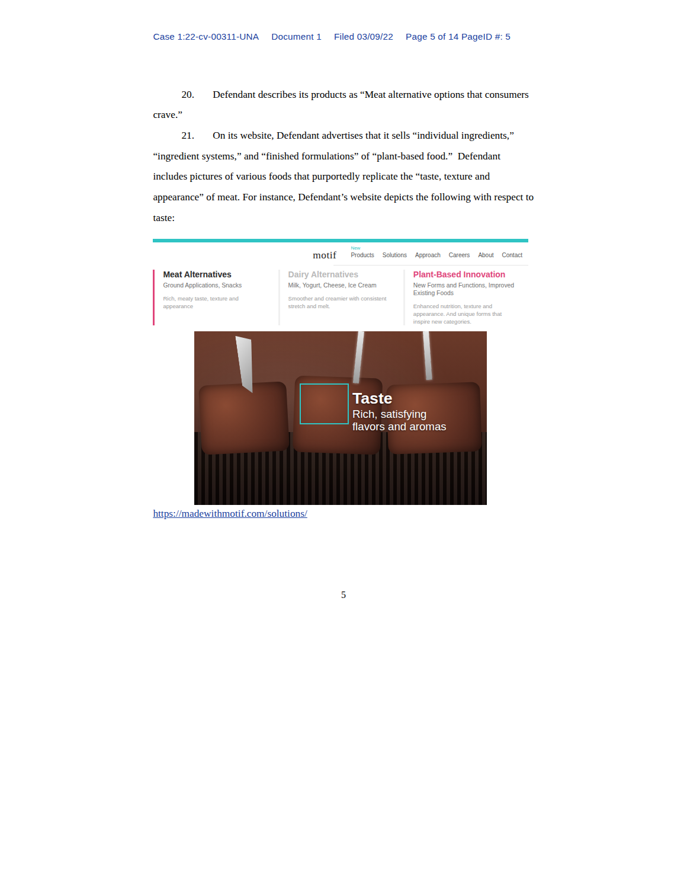Case 1:22-cv-00311-UNA Document 1 Filed 03/09/22 Page 5 of 14 PageID #: 5
20. Defendant describes its products as “Meat alternative options that consumers crave.”
21. On its website, Defendant advertises that it sells “individual ingredients,” “ingredient systems,” and “finished formulations” of “plant-based food.” Defendant includes pictures of various foods that purportedly replicate the “taste, texture and appearance” of meat. For instance, Defendant’s website depicts the following with respect to taste:
motif Products Solutions Approach Careers About Contact
Meat Alternatives
Ground Applications, Snacks
Rich, meaty taste, texture and appearance
Dairy Alternatives
Milk, Yogurt, Cheese, Ice Cream
Smoother and creamier with consistent stretch and melt.
Plant-Based Innovation
New Forms and Functions, Improved Existing Foods
Enhanced nutrition, texture and appearance. And unique forms that inspire new categories.
Taste
Rich, satisfying
flavors and aromas
https://madewithmotif.com/solutions/
5